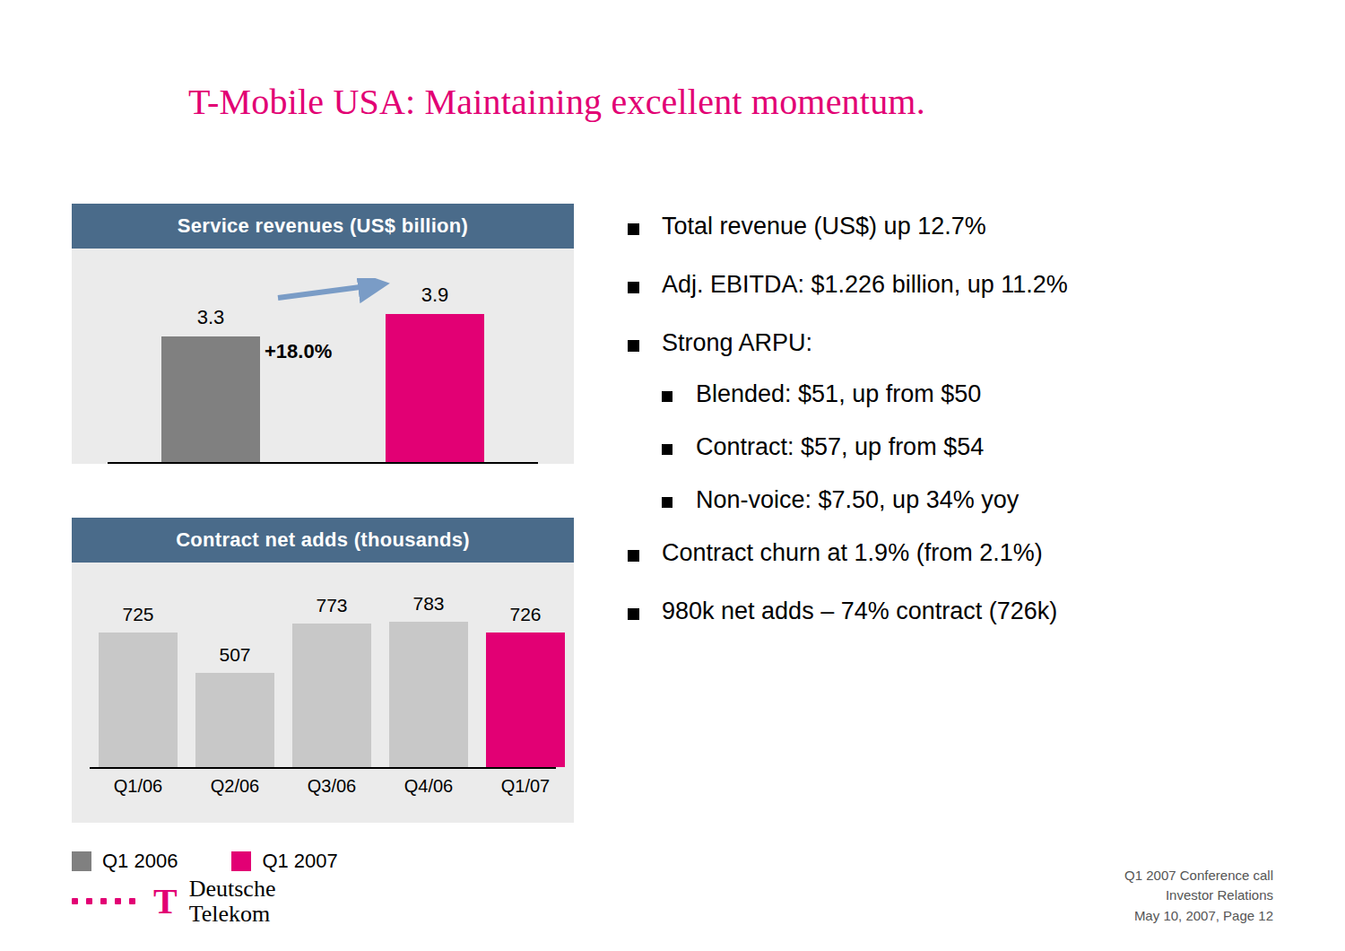T-Mobile USA: Maintaining excellent momentum.
Service revenues (US$ billion)
3.3
3.9
+18.0%
Contract net adds (thousands)
725
507
773
783
726
Q1/06 Q2/06 Q3/06 Q4/06 Q1/07
Q1 2006
Q1 2007
Total revenue (US$) up 12.7%
Adj. EBITDA: $1.226 billion, up 11.2%
Strong ARPU:
Blended: $51, up from $50
Contract: $57, up from $54
Non-voice: $7.50, up 34% yoy
Contract churn at 1.9% (from 2.1%)
980k net adds – 74% contract (726k)
T
Deutsche
Telekom
Q1 2007 Conference call
Investor Relations
May 10, 2007, Page 12